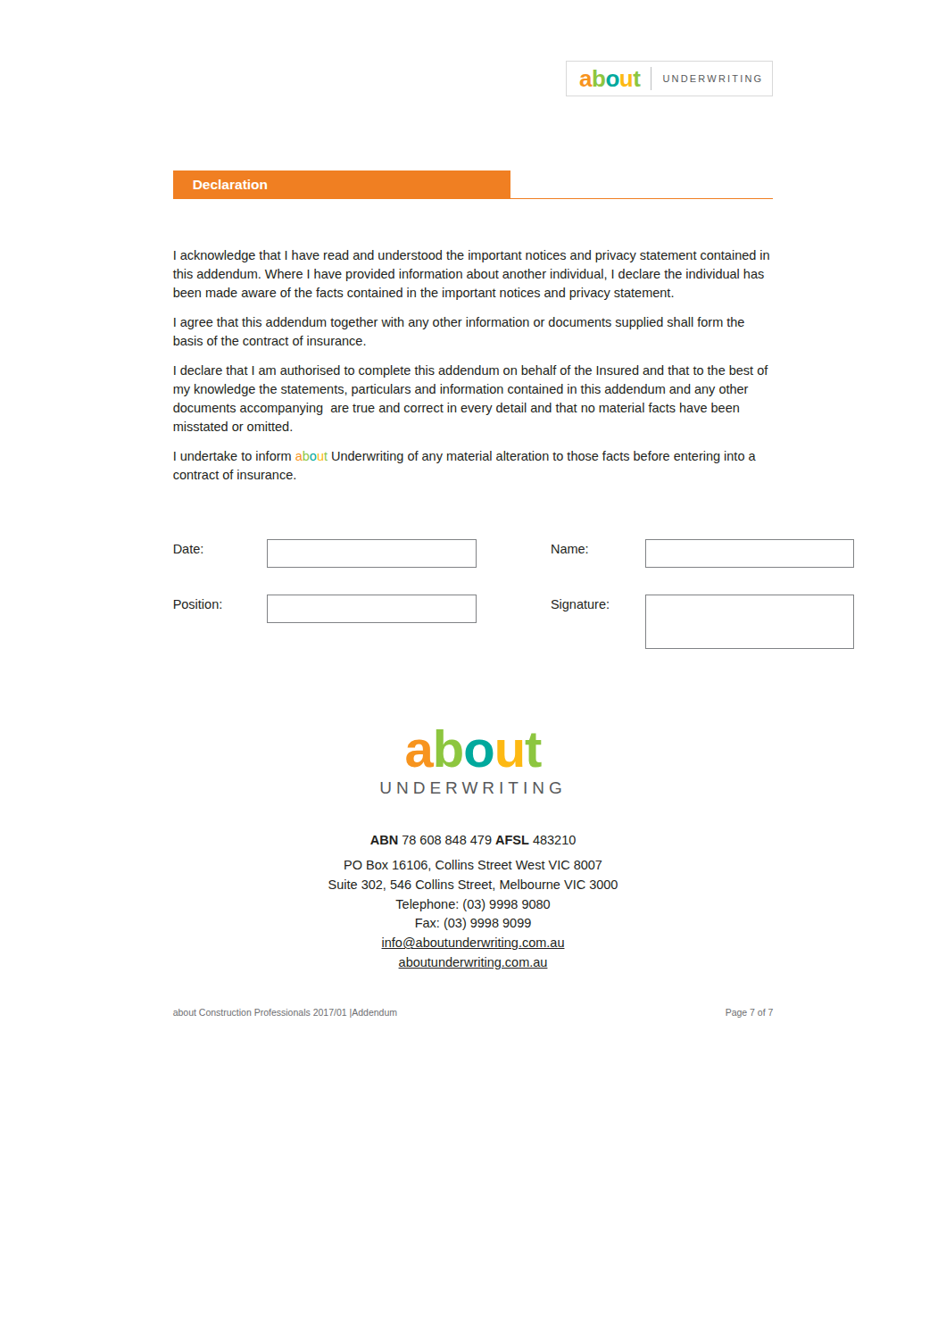about
UNDERWRITING
Declaration
I acknowledge that I have read and understood the important notices and privacy statement contained in this addendum. Where I have provided information about another individual, I declare the individual has been made aware of the facts contained in the important notices and privacy statement.
I agree that this addendum together with any other information or documents supplied shall form the basis of the contract of insurance.
I declare that I am authorised to complete this addendum on behalf of the Insured and that to the best of my knowledge the statements, particulars and information contained in this addendum and any other documents accompanying are true and correct in every detail and that no material facts have been misstated or omitted.
I undertake to inform about Underwriting of any material alteration to those facts before entering into a contract of insurance.
Date:
Name:
Position:
Signature:
about
UNDERWRITING
ABN 78 608 848 479 AFSL 483210
PO Box 16106, Collins Street West VIC 8007
Suite 302, 546 Collins Street, Melbourne VIC 3000
Telephone: (03) 9998 9080
Fax: (03) 9998 9099
info@aboutunderwriting.com.au
aboutunderwriting.com.au
about Construction Professionals 2017/01 |Addendum
Page 7 of 7